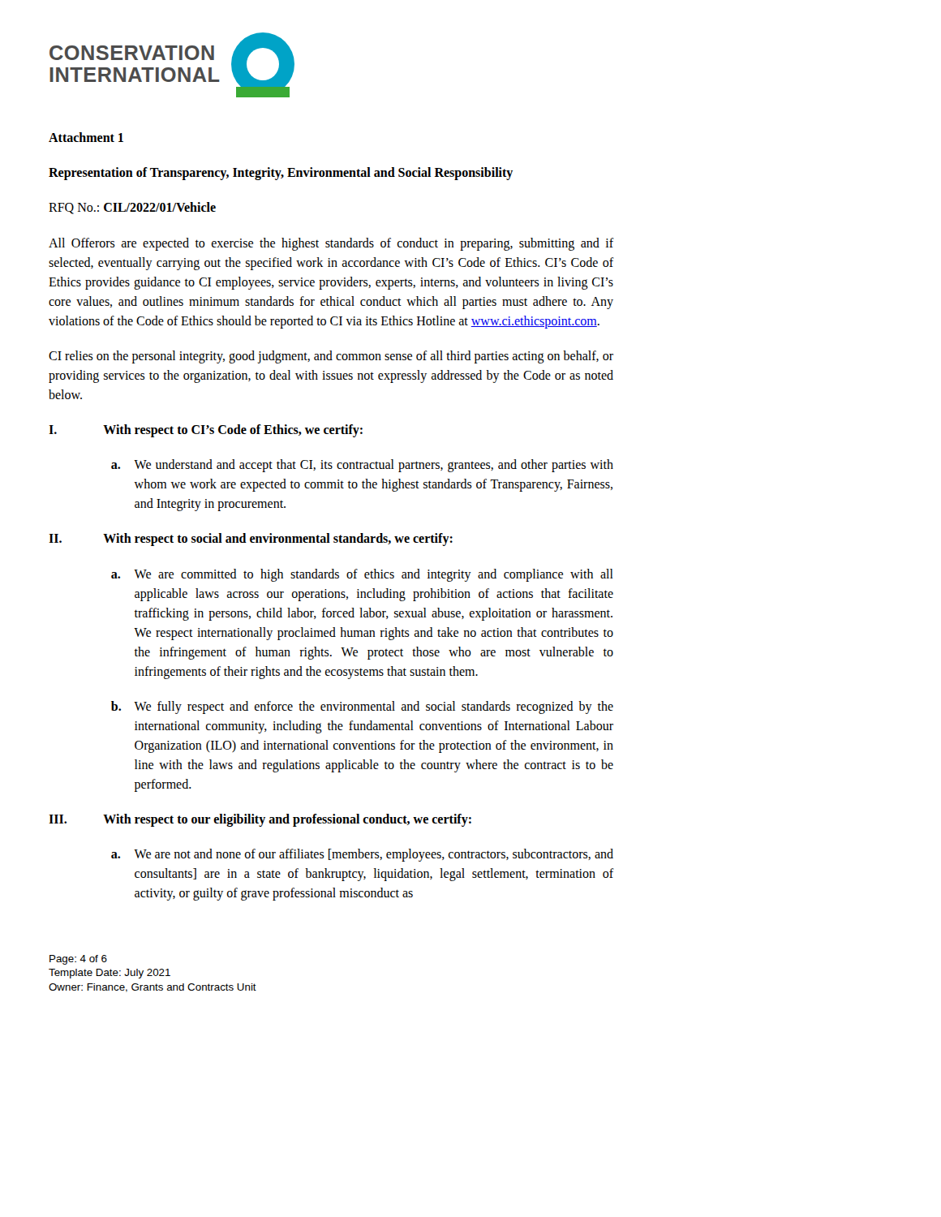CONSERVATION
INTERNATIONAL
Attachment 1
Representation of Transparency, Integrity, Environmental and Social Responsibility
RFQ No.: CIL/2022/01/Vehicle
All Offerors are expected to exercise the highest standards of conduct in preparing, submitting and if selected, eventually carrying out the specified work in accordance with CI’s Code of Ethics. CI’s Code of Ethics provides guidance to CI employees, service providers, experts, interns, and volunteers in living CI’s core values, and outlines minimum standards for ethical conduct which all parties must adhere to. Any violations of the Code of Ethics should be reported to CI via its Ethics Hotline at www.ci.ethicspoint.com.
CI relies on the personal integrity, good judgment, and common sense of all third parties acting on behalf, or providing services to the organization, to deal with issues not expressly addressed by the Code or as noted below.
I. With respect to CI’s Code of Ethics, we certify:
We understand and accept that CI, its contractual partners, grantees, and other parties with whom we work are expected to commit to the highest standards of Transparency, Fairness, and Integrity in procurement.
II. With respect to social and environmental standards, we certify:
We are committed to high standards of ethics and integrity and compliance with all applicable laws across our operations, including prohibition of actions that facilitate trafficking in persons, child labor, forced labor, sexual abuse, exploitation or harassment. We respect internationally proclaimed human rights and take no action that contributes to the infringement of human rights. We protect those who are most vulnerable to infringements of their rights and the ecosystems that sustain them.
We fully respect and enforce the environmental and social standards recognized by the international community, including the fundamental conventions of International Labour Organization (ILO) and international conventions for the protection of the environment, in line with the laws and regulations applicable to the country where the contract is to be performed.
III. With respect to our eligibility and professional conduct, we certify:
We are not and none of our affiliates [members, employees, contractors, subcontractors, and consultants] are in a state of bankruptcy, liquidation, legal settlement, termination of activity, or guilty of grave professional misconduct as
Page: 4 of 6
Template Date: July 2021
Owner: Finance, Grants and Contracts Unit